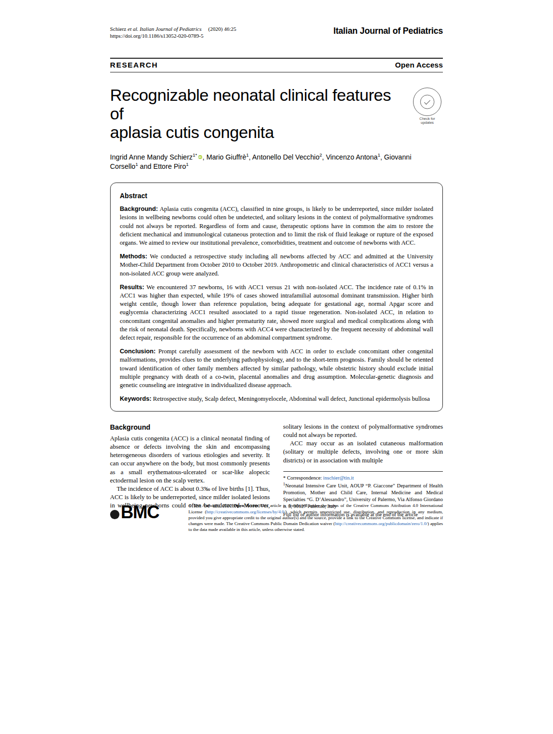Schierz et al. Italian Journal of Pediatrics (2020) 46:25 https://doi.org/10.1186/s13052-020-0789-5
Italian Journal of Pediatrics
RESEARCH
Open Access
Recognizable neonatal clinical features of
aplasia cutis congenita
Check for
updates
Ingrid Anne Mandy Schierz1* , Mario Giuffrè1, Antonello Del Vecchio2, Vincenzo Antona1, Giovanni Corsello1 and Ettore Piro1
Abstract
Background: Aplasia cutis congenita (ACC), classified in nine groups, is likely to be underreported, since milder isolated lesions in wellbeing newborns could often be undetected, and solitary lesions in the context of polymalformative syndromes could not always be reported. Regardless of form and cause, therapeutic options have in common the aim to restore the deficient mechanical and immunological cutaneous protection and to limit the risk of fluid leakage or rupture of the exposed organs. We aimed to review our institutional prevalence, comorbidities, treatment and outcome of newborns with ACC.
Methods: We conducted a retrospective study including all newborns affected by ACC and admitted at the University Mother-Child Department from October 2010 to October 2019. Anthropometric and clinical characteristics of ACC1 versus a non-isolated ACC group were analyzed.
Results: We encountered 37 newborns, 16 with ACC1 versus 21 with non-isolated ACC. The incidence rate of 0.1% in ACC1 was higher than expected, while 19% of cases showed intrafamilial autosomal dominant transmission. Higher birth weight centile, though lower than reference population, being adequate for gestational age, normal Apgar score and euglycemia characterizing ACC1 resulted associated to a rapid tissue regeneration. Non-isolated ACC, in relation to concomitant congenital anomalies and higher prematurity rate, showed more surgical and medical complications along with the risk of neonatal death. Specifically, newborns with ACC4 were characterized by the frequent necessity of abdominal wall defect repair, responsible for the occurrence of an abdominal compartment syndrome.
Conclusion: Prompt carefully assessment of the newborn with ACC in order to exclude concomitant other congenital malformations, provides clues to the underlying pathophysiology, and to the short-term prognosis. Family should be oriented toward identification of other family members affected by similar pathology, while obstetric history should exclude initial multiple pregnancy with death of a co-twin, placental anomalies and drug assumption. Molecular-genetic diagnosis and genetic counseling are integrative in individualized disease approach.
Keywords: Retrospective study, Scalp defect, Meningomyelocele, Abdominal wall defect, Junctional epidermolysis bullosa
Background
Aplasia cutis congenita (ACC) is a clinical neonatal finding of absence or defects involving the skin and encompassing heterogeneous disorders of various etiologies and severity. It can occur anywhere on the body, but most commonly presents as a small erythematous-ulcerated or scar-like alopecic ectodermal lesion on the scalp vertex.
The incidence of ACC is about 0.3‰ of live births [1]. Thus, ACC is likely to be underreported, since milder isolated lesions in wellbeing newborns could often be undetected. Moreover, solitary lesions in the context of polymalformative syndromes could not always be reported.
ACC may occur as an isolated cutaneous malformation (solitary or multiple defects, involving one or more skin districts) or in association with multiple
* Correspondence: inschier@tin.it
1Neonatal Intensive Care Unit, AOUP “P. Giaccone” Department of Health Promotion, Mother and Child Care, Internal Medicine and Medical Specialties “G. D’Alessandro”, University of Palermo, Via Alfonso Giordano n. 3, 90127 Palermo, Italy
Full list of author information is available at the end of the article
BMC
© The Author(s). 2020 Open Access This article is distributed under the terms of the Creative Commons Attribution 4.0 International License (http://creativecommons.org/licenses/by/4.0/), which permits unrestricted use, distribution, and reproduction in any medium, provided you give appropriate credit to the original author(s) and the source, provide a link to the Creative Commons license, and indicate if changes were made. The Creative Commons Public Domain Dedication waiver (http://creativecommons.org/publicdomain/zero/1.0/) applies to the data made available in this article, unless otherwise stated.